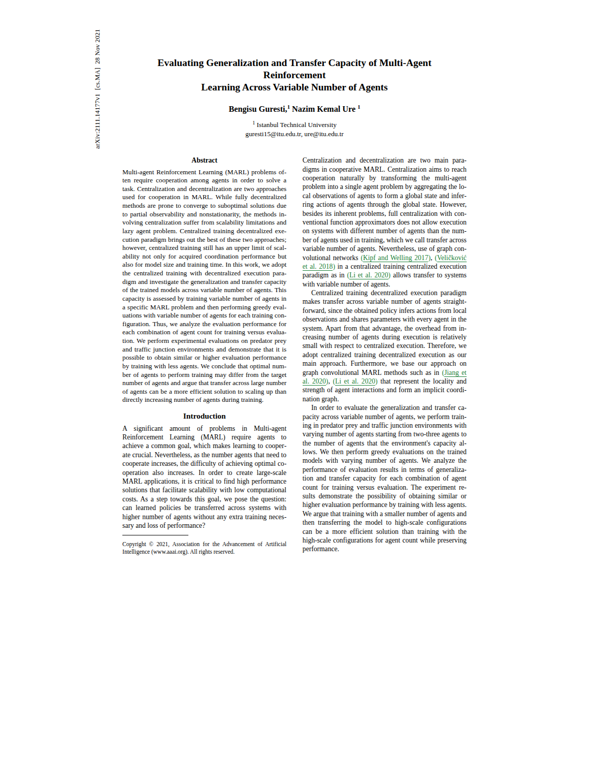arXiv:2111.14177v1 [cs.MA] 28 Nov 2021
Evaluating Generalization and Transfer Capacity of Multi-Agent Reinforcement
Learning Across Variable Number of Agents
Bengisu Guresti,1 Nazim Kemal Ure 1
1 Istanbul Technical University
guresti15@itu.edu.tr, ure@itu.edu.tr
Abstract
Multi-agent Reinforcement Learning (MARL) problems often require cooperation among agents in order to solve a task. Centralization and decentralization are two approaches used for cooperation in MARL. While fully decentralized methods are prone to converge to suboptimal solutions due to partial observability and nonstationarity, the methods involving centralization suffer from scalability limitations and lazy agent problem. Centralized training decentralized execution paradigm brings out the best of these two approaches; however, centralized training still has an upper limit of scalability not only for acquired coordination performance but also for model size and training time. In this work, we adopt the centralized training with decentralized execution paradigm and investigate the generalization and transfer capacity of the trained models across variable number of agents. This capacity is assessed by training variable number of agents in a specific MARL problem and then performing greedy evaluations with variable number of agents for each training configuration. Thus, we analyze the evaluation performance for each combination of agent count for training versus evaluation. We perform experimental evaluations on predator prey and traffic junction environments and demonstrate that it is possible to obtain similar or higher evaluation performance by training with less agents. We conclude that optimal number of agents to perform training may differ from the target number of agents and argue that transfer across large number of agents can be a more efficient solution to scaling up than directly increasing number of agents during training.
Introduction
A significant amount of problems in Multi-agent Reinforcement Learning (MARL) require agents to achieve a common goal, which makes learning to cooperate crucial. Nevertheless, as the number agents that need to cooperate increases, the difficulty of achieving optimal cooperation also increases. In order to create large-scale MARL applications, it is critical to find high performance solutions that facilitate scalability with low computational costs. As a step towards this goal, we pose the question: can learned policies be transferred across systems with higher number of agents without any extra training necessary and loss of performance?
Copyright © 2021, Association for the Advancement of Artificial Intelligence (www.aaai.org). All rights reserved.
Centralization and decentralization are two main paradigms in cooperative MARL. Centralization aims to reach cooperation naturally by transforming the multi-agent problem into a single agent problem by aggregating the local observations of agents to form a global state and inferring actions of agents through the global state. However, besides its inherent problems, full centralization with conventional function approximators does not allow execution on systems with different number of agents than the number of agents used in training, which we call transfer across variable number of agents. Nevertheless, use of graph convolutional networks (Kipf and Welling 2017), (Veličković et al. 2018) in a centralized training centralized execution paradigm as in (Li et al. 2020) allows transfer to systems with variable number of agents.
Centralized training decentralized execution paradigm makes transfer across variable number of agents straightforward, since the obtained policy infers actions from local observations and shares parameters with every agent in the system. Apart from that advantage, the overhead from increasing number of agents during execution is relatively small with respect to centralized execution. Therefore, we adopt centralized training decentralized execution as our main approach. Furthermore, we base our approach on graph convolutional MARL methods such as in (Jiang et al. 2020), (Li et al. 2020) that represent the locality and strength of agent interactions and form an implicit coordination graph.
In order to evaluate the generalization and transfer capacity across variable number of agents, we perform training in predator prey and traffic junction environments with varying number of agents starting from two-three agents to the number of agents that the environment's capacity allows. We then perform greedy evaluations on the trained models with varying number of agents. We analyze the performance of evaluation results in terms of generalization and transfer capacity for each combination of agent count for training versus evaluation. The experiment results demonstrate the possibility of obtaining similar or higher evaluation performance by training with less agents. We argue that training with a smaller number of agents and then transferring the model to high-scale configurations can be a more efficient solution than training with the high-scale configurations for agent count while preserving performance.